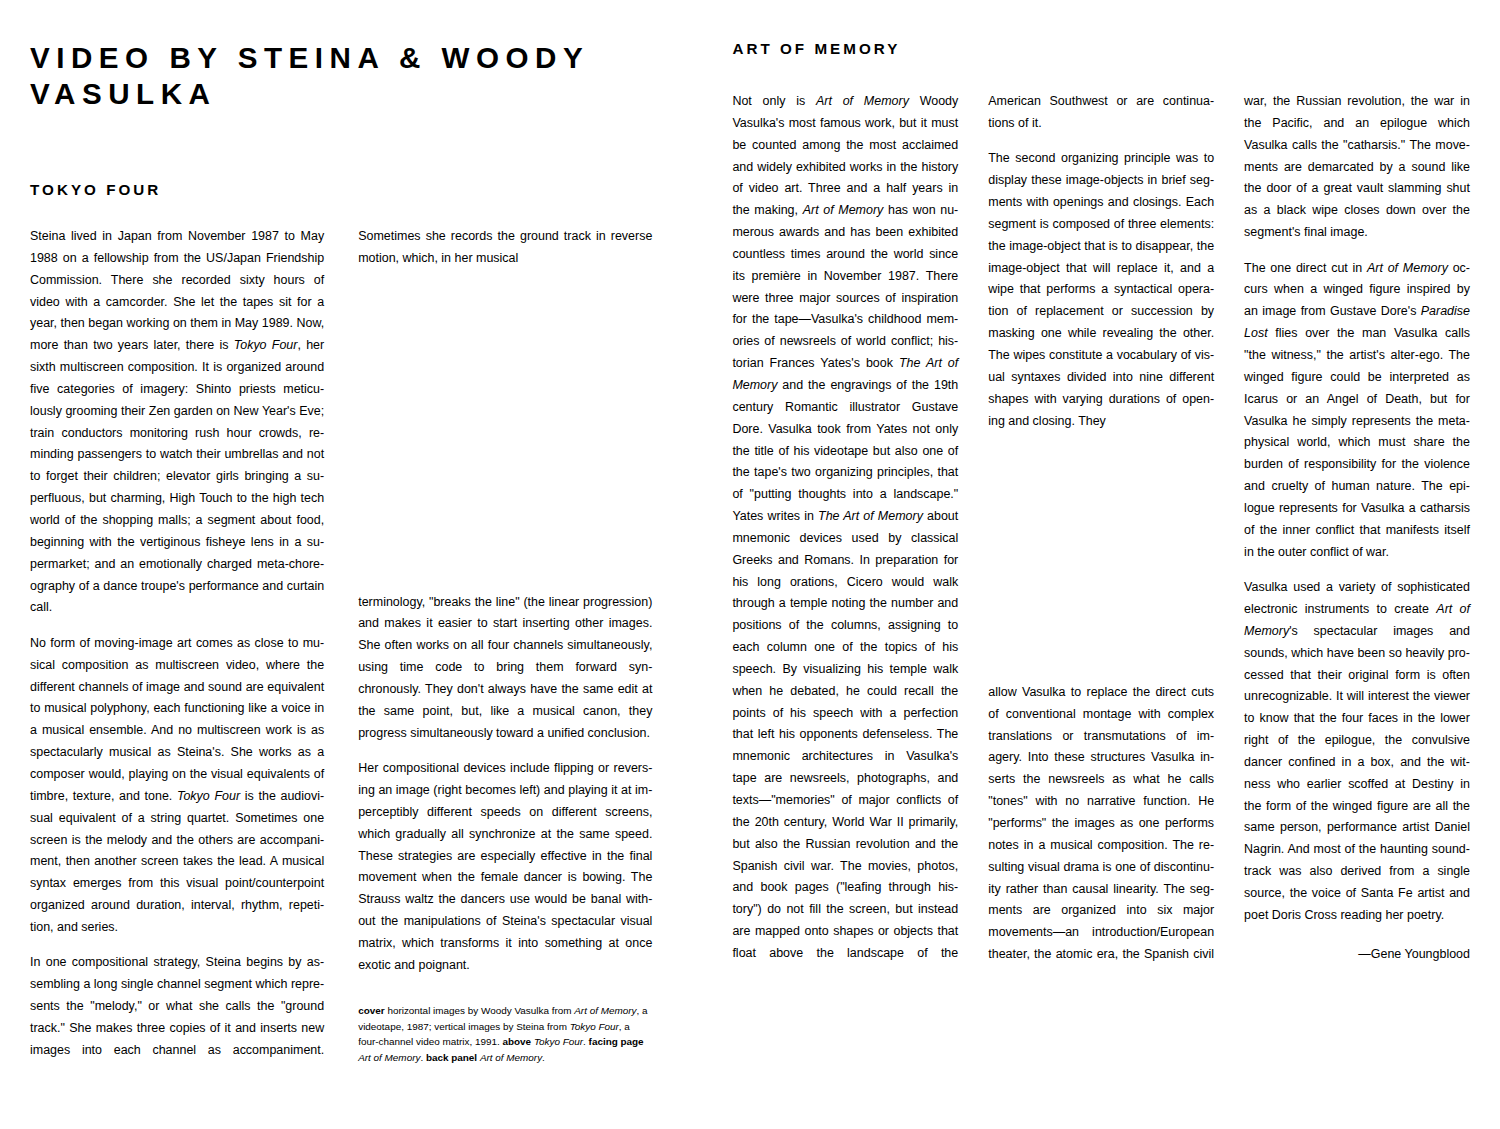Video by Steina & Woody Vasulka
Tokyo Four
Steina lived in Japan from November 1987 to May 1988 on a fellowship from the US/Japan Friendship Commission. There she recorded sixty hours of video with a camcorder. She let the tapes sit for a year, then began working on them in May 1989. Now, more than two years later, there is Tokyo Four, her sixth multiscreen composition. It is organized around five categories of imagery: Shinto priests meticulously grooming their Zen garden on New Year's Eve; train conductors monitoring rush hour crowds, reminding passengers to watch their umbrellas and not to forget their children; elevator girls bringing a superfluous, but charming, High Touch to the high tech world of the shopping malls; a segment about food, beginning with the vertiginous fisheye lens in a supermarket; and an emotionally charged meta-choreography of a dance troupe's performance and curtain call.
No form of moving-image art comes as close to musical composition as multiscreen video, where the different channels of image and sound are equivalent to musical polyphony, each functioning like a voice in a musical ensemble. And no multiscreen work is as spectacularly musical as Steina's. She works as a composer would, playing on the visual equivalents of timbre, texture, and tone. Tokyo Four is the audiovisual equivalent of a string quartet. Sometimes one screen is the melody and the others are accompaniment, then another screen takes the lead. A musical syntax emerges from this visual point/counterpoint organized around duration, interval, rhythm, repetition, and series.
In one compositional strategy, Steina begins by assembling a long single channel segment which represents the "melody," or what she calls the "ground track." She makes three copies of it and inserts new images into each channel as accompaniment. Sometimes she records the ground track in reverse motion, which, in her musical
terminology, "breaks the line" (the linear progression) and makes it easier to start inserting other images. She often works on all four channels simultaneously, using time code to bring them forward synchronously. They don't always have the same edit at the same point, but, like a musical canon, they progress simultaneously toward a unified conclusion.
Her compositional devices include flipping or reversing an image (right becomes left) and playing it at imperceptibly different speeds on different screens, which gradually all synchronize at the same speed. These strategies are especially effective in the final movement when the female dancer is bowing. The Strauss waltz the dancers use would be banal without the manipulations of Steina's spectacular visual matrix, which transforms it into something at once exotic and poignant.
cover horizontal images by Woody Vasulka from Art of Memory, a videotape, 1987; vertical images by Steina from Tokyo Four, a four-channel video matrix, 1991. above Tokyo Four. facing page Art of Memory. back panel Art of Memory.
Art of Memory
Not only is Art of Memory Woody Vasulka's most famous work, but it must be counted among the most acclaimed and widely exhibited works in the history of video art. Three and a half years in the making, Art of Memory has won numerous awards and has been exhibited countless times around the world since its première in November 1987. There were three major sources of inspiration for the tape—Vasulka's childhood memories of newsreels of world conflict; historian Frances Yates's book The Art of Memory and the engravings of the 19th century Romantic illustrator Gustave Dore. Vasulka took from Yates not only the title of his videotape but also one of the tape's two organizing principles, that of "putting thoughts into a landscape." Yates writes in The Art of Memory about mnemonic devices used by classical Greeks and Romans. In preparation for his long orations, Cicero would walk through a temple noting the number and positions of the columns, assigning to each column one of the topics of his speech. By visualizing his temple walk when he debated, he could recall the points of his speech with a perfection that left his opponents defenseless. The mnemonic architectures in Vasulka's tape are newsreels, photographs, and texts—"memories" of major conflicts of the 20th century, World War II primarily, but also the Russian revolution and the Spanish civil war. The movies, photos, and book pages ("leafing through history") do not fill the screen, but instead are mapped onto shapes or objects that float above the landscape of the American Southwest or are continuations of it.
The second organizing principle was to display these image-objects in brief segments with openings and closings. Each segment is composed of three elements: the image-object that is to disappear, the image-object that will replace it, and a wipe that performs a syntactical operation of replacement or succession by masking one while revealing the other. The wipes constitute a vocabulary of visual syntaxes divided into nine different shapes with varying durations of opening and closing. They
allow Vasulka to replace the direct cuts of conventional montage with complex translations or transmutations of imagery. Into these structures Vasulka inserts the newsreels as what he calls "tones" with no narrative function. He "performs" the images as one performs notes in a musical composition. The resulting visual drama is one of discontinuity rather than causal linearity. The segments are organized into six major movements—an introduction/European theater, the atomic era, the Spanish civil war, the Russian revolution, the war in the Pacific, and an epilogue which Vasulka calls the "catharsis." The movements are demarcated by a sound like the door of a great vault slamming shut as a black wipe closes down over the segment's final image.
The one direct cut in Art of Memory occurs when a winged figure inspired by an image from Gustave Dore's Paradise Lost flies over the man Vasulka calls "the witness," the artist's alter-ego. The winged figure could be interpreted as Icarus or an Angel of Death, but for Vasulka he simply represents the metaphysical world, which must share the burden of responsibility for the violence and cruelty of human nature. The epilogue represents for Vasulka a catharsis of the inner conflict that manifests itself in the outer conflict of war.
Vasulka used a variety of sophisticated electronic instruments to create Art of Memory's spectacular images and sounds, which have been so heavily processed that their original form is often unrecognizable. It will interest the viewer to know that the four faces in the lower right of the epilogue, the convulsive dancer confined in a box, and the witness who earlier scoffed at Destiny in the form of the winged figure are all the same person, performance artist Daniel Nagrin. And most of the haunting soundtrack was also derived from a single source, the voice of Santa Fe artist and poet Doris Cross reading her poetry.
—Gene Youngblood